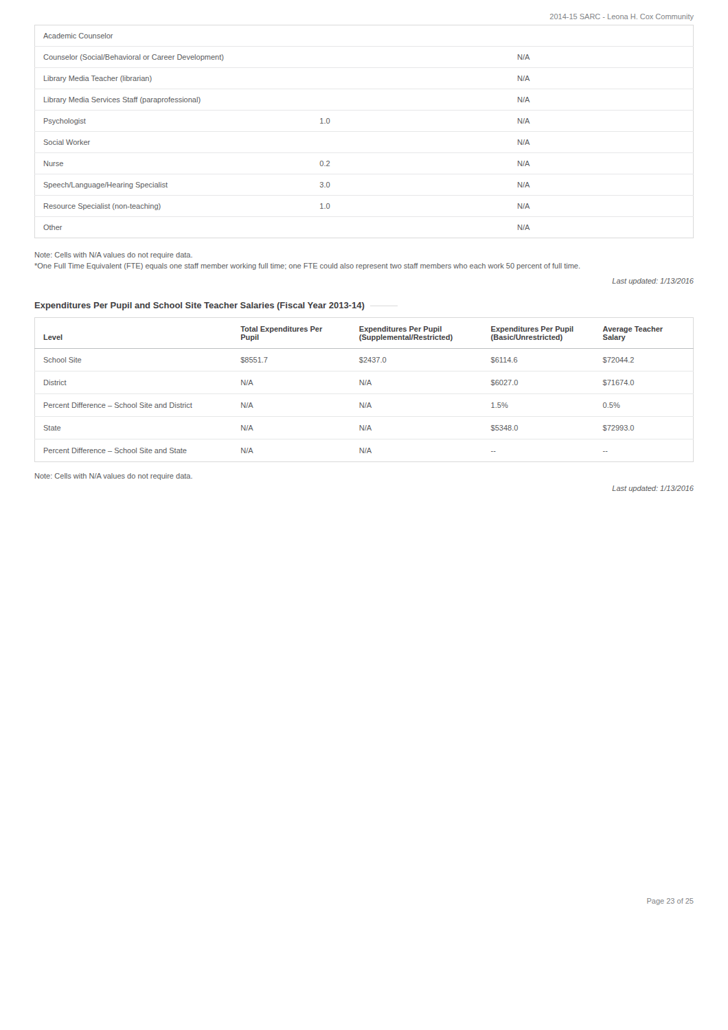2014-15 SARC - Leona H. Cox Community
| Academic Counselor | | |
| Counselor (Social/Behavioral or Career Development) | | N/A |
| Library Media Teacher (librarian) | | N/A |
| Library Media Services Staff (paraprofessional) | | N/A |
| Psychologist | 1.0 | N/A |
| Social Worker | | N/A |
| Nurse | 0.2 | N/A |
| Speech/Language/Hearing Specialist | 3.0 | N/A |
| Resource Specialist (non-teaching) | 1.0 | N/A |
| Other | | N/A |
Note: Cells with N/A values do not require data.
*One Full Time Equivalent (FTE) equals one staff member working full time; one FTE could also represent two staff members who each work 50 percent of full time.
Last updated: 1/13/2016
Expenditures Per Pupil and School Site Teacher Salaries (Fiscal Year 2013-14)
| Level | Total Expenditures Per Pupil | Expenditures Per Pupil (Supplemental/Restricted) | Expenditures Per Pupil (Basic/Unrestricted) | Average Teacher Salary |
| --- | --- | --- | --- | --- |
| School Site | $8551.7 | $2437.0 | $6114.6 | $72044.2 |
| District | N/A | N/A | $6027.0 | $71674.0 |
| Percent Difference – School Site and District | N/A | N/A | 1.5% | 0.5% |
| State | N/A | N/A | $5348.0 | $72993.0 |
| Percent Difference – School Site and State | N/A | N/A | -- | -- |
Note: Cells with N/A values do not require data.
Last updated: 1/13/2016
Page 23 of 25